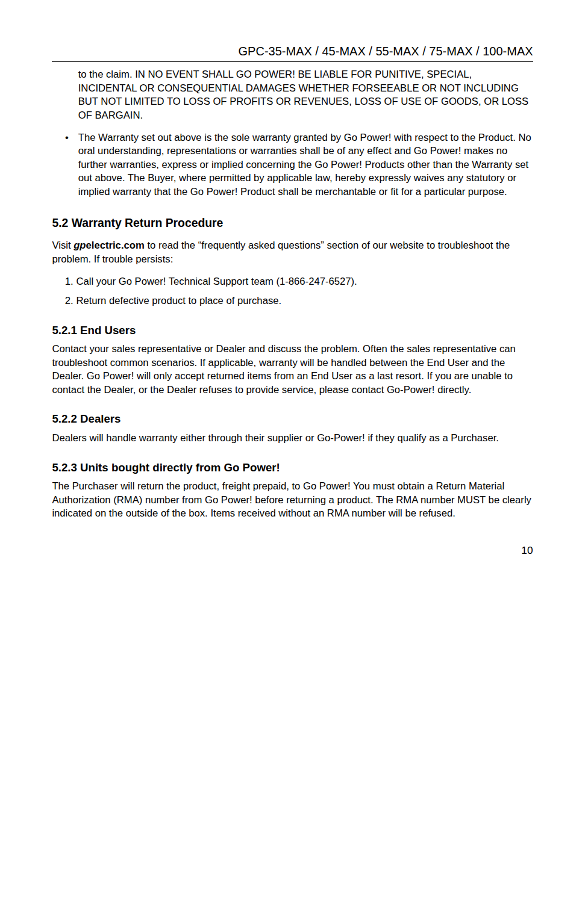GPC-35-MAX / 45-MAX / 55-MAX / 75-MAX / 100-MAX
to the claim. IN NO EVENT SHALL GO POWER! BE LIABLE FOR PUNITIVE, SPECIAL, INCIDENTAL OR CONSEQUENTIAL DAMAGES WHETHER FORSEEABLE OR NOT INCLUDING BUT NOT LIMITED TO LOSS OF PROFITS OR REVENUES, LOSS OF USE OF GOODS, OR LOSS OF BARGAIN.
The Warranty set out above is the sole warranty granted by Go Power! with respect to the Product. No oral understanding, representations or warranties shall be of any effect and Go Power! makes no further warranties, express or implied concerning the Go Power! Products other than the Warranty set out above. The Buyer, where permitted by applicable law, hereby expressly waives any statutory or implied warranty that the Go Power! Product shall be merchantable or fit for a particular purpose.
5.2 Warranty Return Procedure
Visit gp electric.com to read the “frequently asked questions” section of our website to troubleshoot the problem. If trouble persists:
Call your Go Power! Technical Support team (1-866-247-6527).
Return defective product to place of purchase.
5.2.1 End Users
Contact your sales representative or Dealer and discuss the problem. Often the sales representative can troubleshoot common scenarios. If applicable, warranty will be handled between the End User and the Dealer. Go Power! will only accept returned items from an End User as a last resort. If you are unable to contact the Dealer, or the Dealer refuses to provide service, please contact Go-Power! directly.
5.2.2 Dealers
Dealers will handle warranty either through their supplier or Go-Power! if they qualify as a Purchaser.
5.2.3 Units bought directly from Go Power!
The Purchaser will return the product, freight prepaid, to Go Power! You must obtain a Return Material Authorization (RMA) number from Go Power! before returning a product. The RMA number MUST be clearly indicated on the outside of the box. Items received without an RMA number will be refused.
10